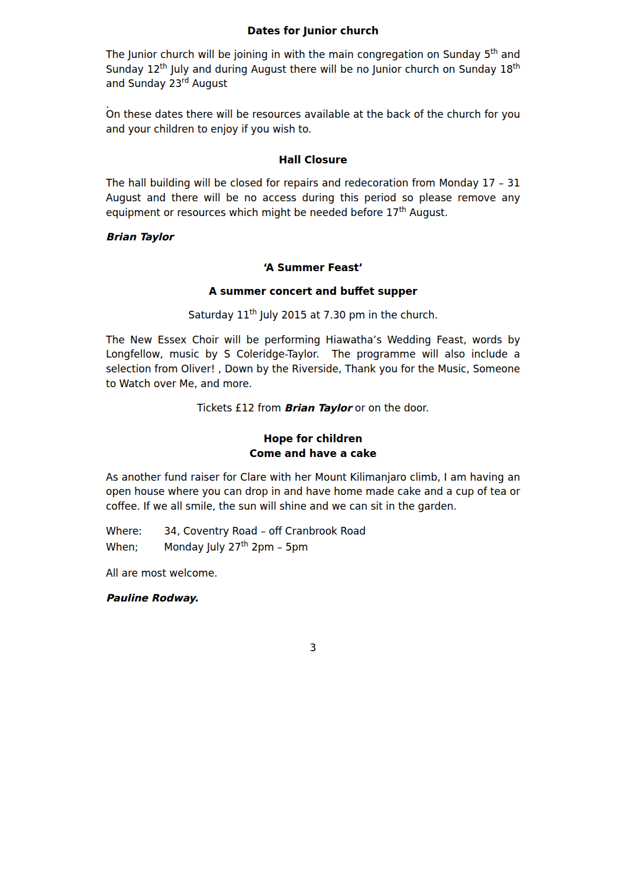Dates for Junior church
The Junior church will be joining in with the main congregation on Sunday 5th and Sunday 12th July and during August there will be no Junior church on Sunday 18th and Sunday 23rd August
.
On these dates there will be resources available at the back of the church for you and your children to enjoy if you wish to.
Hall Closure
The hall building will be closed for repairs and redecoration from Monday 17 – 31 August and there will be no access during this period so please remove any equipment or resources which might be needed before 17th August.
Brian Taylor
‘A Summer Feast’
A summer concert and buffet supper
Saturday 11th July 2015 at 7.30 pm in the church.
The New Essex Choir will be performing Hiawatha’s Wedding Feast, words by Longfellow, music by S Coleridge-Taylor. The programme will also include a selection from Oliver! , Down by the Riverside, Thank you for the Music, Someone to Watch over Me, and more.
Tickets £12 from Brian Taylor or on the door.
Hope for children
Come and have a cake
As another fund raiser for Clare with her Mount Kilimanjaro climb, I am having an open house where you can drop in and have home made cake and a cup of tea or coffee. If we all smile, the sun will shine and we can sit in the garden.
| Where: | 34, Coventry Road – off Cranbrook Road |
| When; | Monday July 27 th 2pm – 5pm |
All are most welcome.
Pauline Rodway.
3